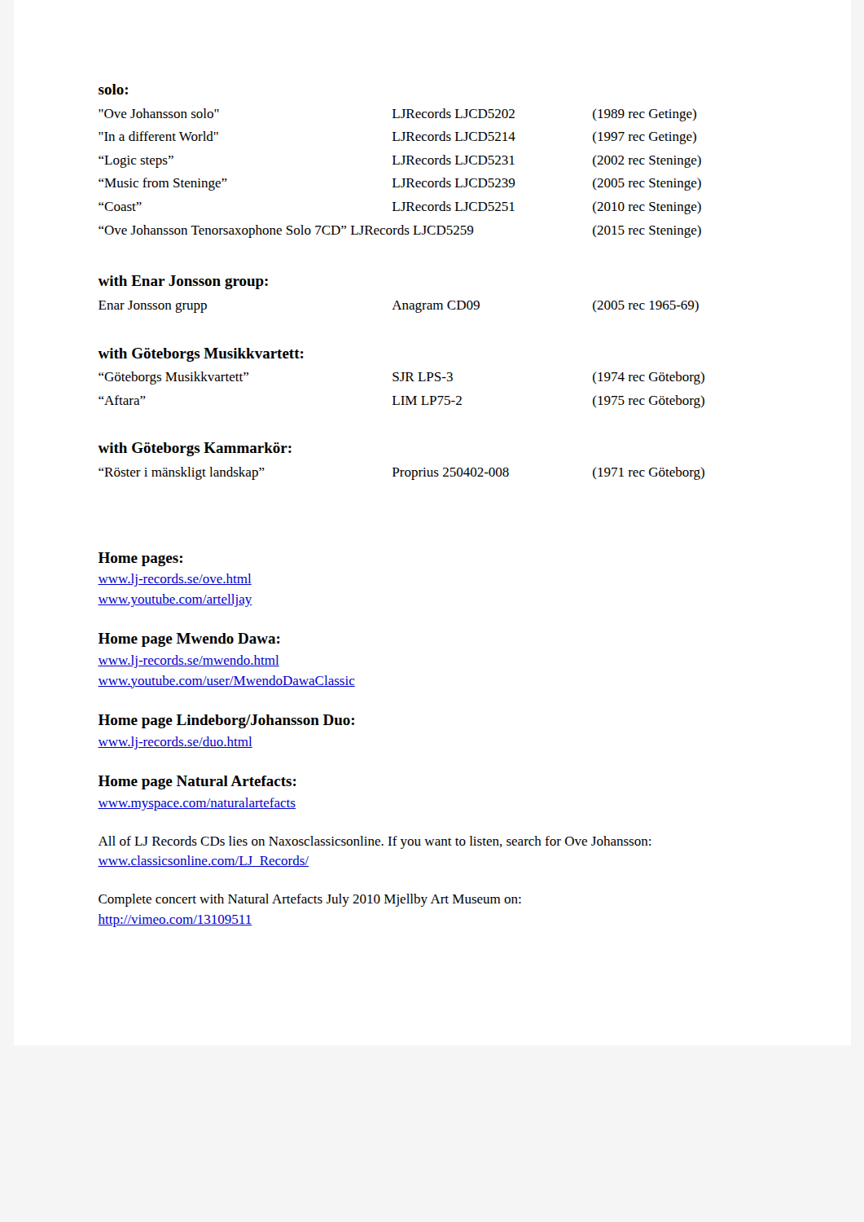solo:
| "Ove Johansson solo" | LJRecords LJCD5202 | (1989 rec Getinge) |
| "In a different World" | LJRecords LJCD5214 | (1997 rec Getinge) |
| “Logic steps” | LJRecords LJCD5231 | (2002 rec Steninge) |
| “Music from Steninge” | LJRecords LJCD5239 | (2005 rec Steninge) |
| “Coast” | LJRecords LJCD5251 | (2010 rec Steninge) |
| “Ove Johansson Tenorsaxophone Solo 7CD” LJRecords LJCD5259 | (2015 rec Steninge) |
with Enar Jonsson group:
| Enar Jonsson grupp | Anagram CD09 | (2005 rec 1965-69) |
with Göteborgs Musikkvartett:
| “Göteborgs Musikkvartett” | SJR LPS-3 | (1974 rec Göteborg) |
| “Aftara” | LIM LP75-2 | (1975 rec Göteborg) |
with Göteborgs Kammarkör:
| “Röster i mänskligt landskap” | Proprius 250402-008 | (1971 rec Göteborg) |
Home pages:
www.lj-records.se/ove.html
www.youtube.com/artelljay
Home page Mwendo Dawa:
www.lj-records.se/mwendo.html
www.youtube.com/user/MwendoDawaClassic
Home page Lindeborg/Johansson Duo:
www.lj-records.se/duo.html
Home page Natural Artefacts:
www.myspace.com/naturalartefacts
All of LJ Records CDs lies on Naxosclassicsonline. If you want to listen, search for Ove Johansson:
www.classicsonline.com/LJ_Records/
Complete concert with Natural Artefacts July 2010 Mjellby Art Museum on:
http://vimeo.com/13109511